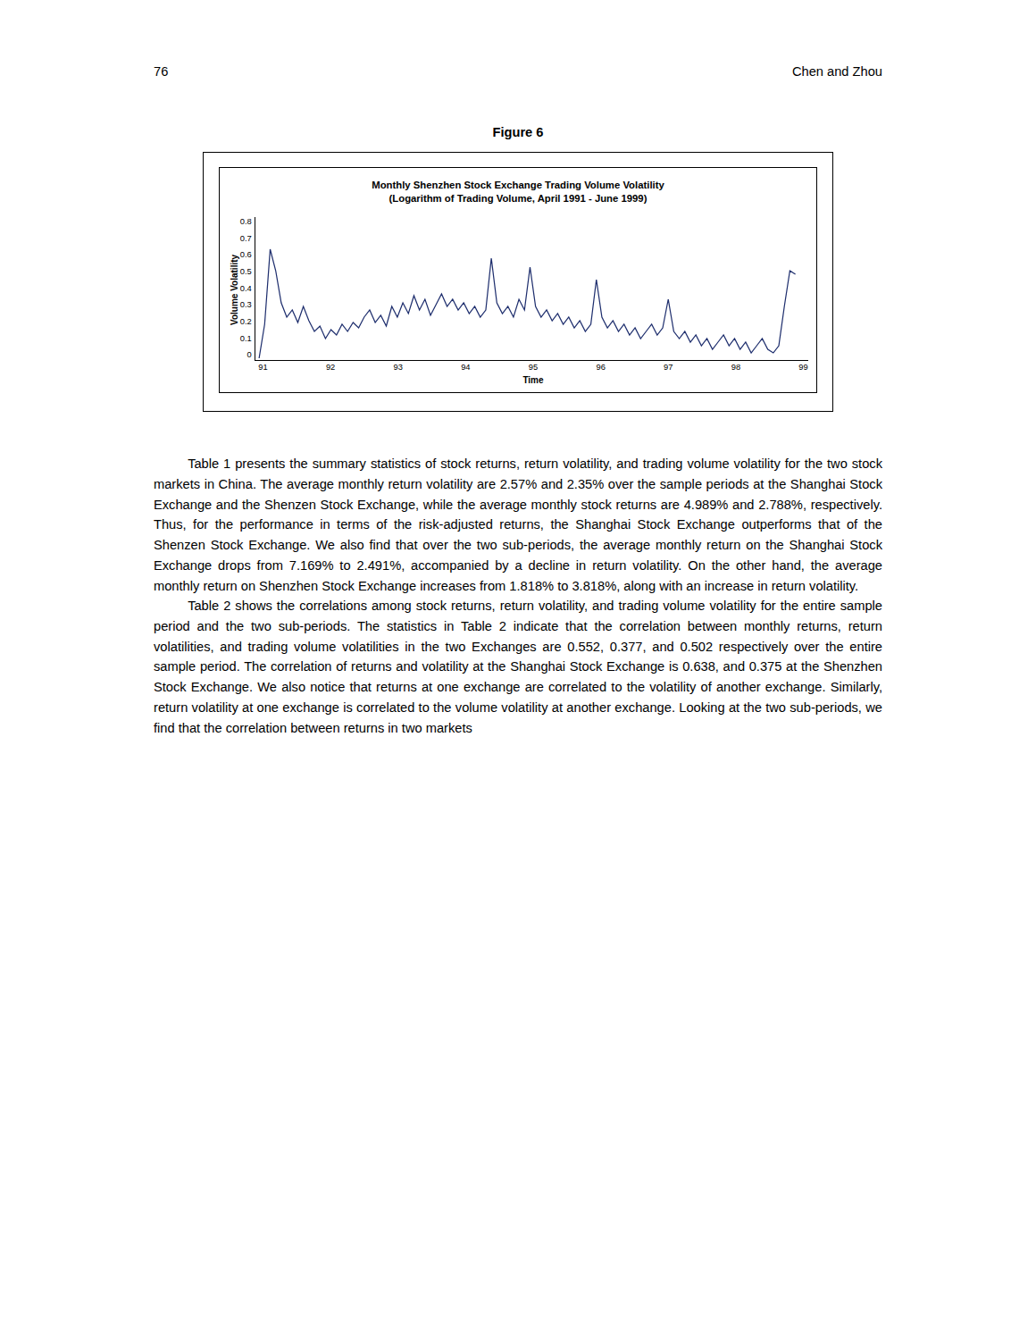76 Chen and Zhou
Figure 6
Monthly Shenzhen Stock Exchange Trading Volume Volatility
(Logarithm of Trading Volume, April 1991 - June 1999)
Volume Volatility
0.8 0.7 0.6 0.5 0.4 0.3 0.2 0.1 0
91 92 93 94 95 96 97 98 99
Time
Table 1 presents the summary statistics of stock returns, return volatility, and trading volume volatility for the two stock markets in China. The average monthly return volatility are 2.57% and 2.35% over the sample periods at the Shanghai Stock Exchange and the Shenzen Stock Exchange, while the average monthly stock returns are 4.989% and 2.788%, respectively. Thus, for the performance in terms of the risk-adjusted returns, the Shanghai Stock Exchange outperforms that of the Shenzen Stock Exchange. We also find that over the two sub-periods, the average monthly return on the Shanghai Stock Exchange drops from 7.169% to 2.491%, accompanied by a decline in return volatility. On the other hand, the average monthly return on Shenzhen Stock Exchange increases from 1.818% to 3.818%, along with an increase in return volatility.
Table 2 shows the correlations among stock returns, return volatility, and trading volume volatility for the entire sample period and the two sub-periods. The statistics in Table 2 indicate that the correlation between monthly returns, return volatilities, and trading volume volatilities in the two Exchanges are 0.552, 0.377, and 0.502 respectively over the entire sample period. The correlation of returns and volatility at the Shanghai Stock Exchange is 0.638, and 0.375 at the Shenzhen Stock Exchange. We also notice that returns at one exchange are correlated to the volatility of another exchange. Similarly, return volatility at one exchange is correlated to the volume volatility at another exchange. Looking at the two sub-periods, we find that the correlation between returns in two markets